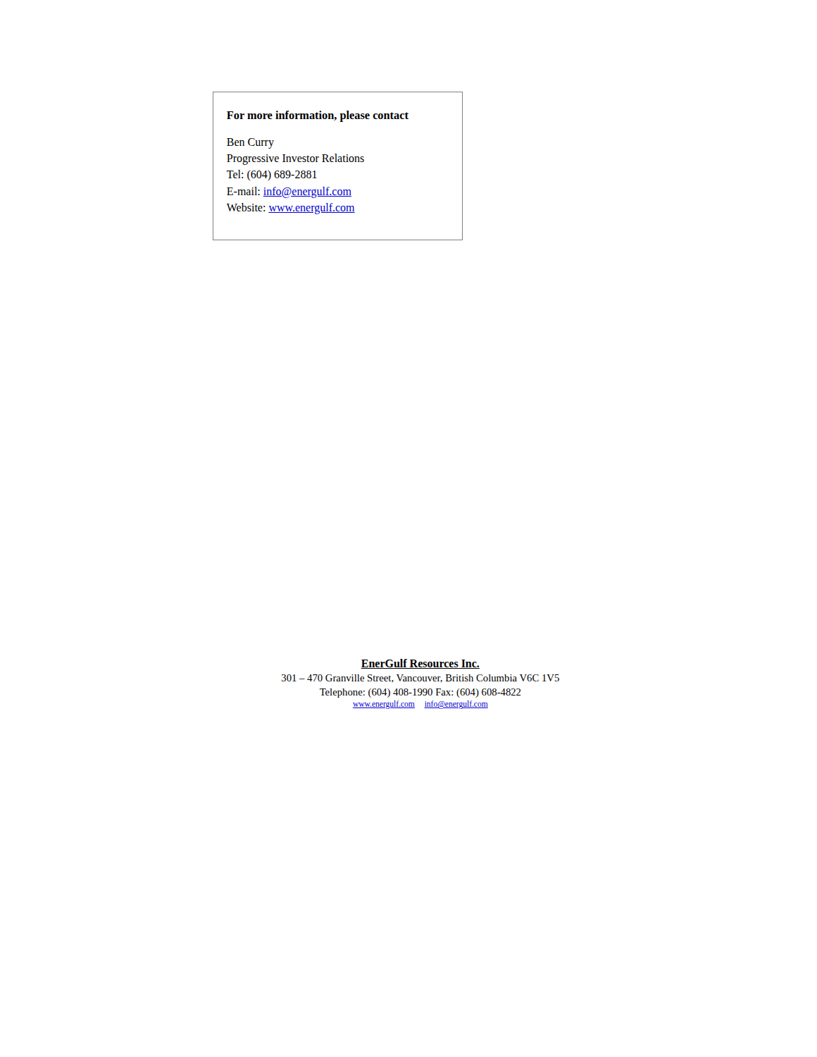For more information, please contact
Ben Curry
Progressive Investor Relations
Tel: (604) 689-2881
E-mail: info@energulf.com
Website: www.energulf.com
EnerGulf Resources Inc.
301 – 470 Granville Street, Vancouver, British Columbia V6C 1V5
Telephone: (604) 408-1990 Fax: (604) 608-4822
www.energulf.com info@energulf.com